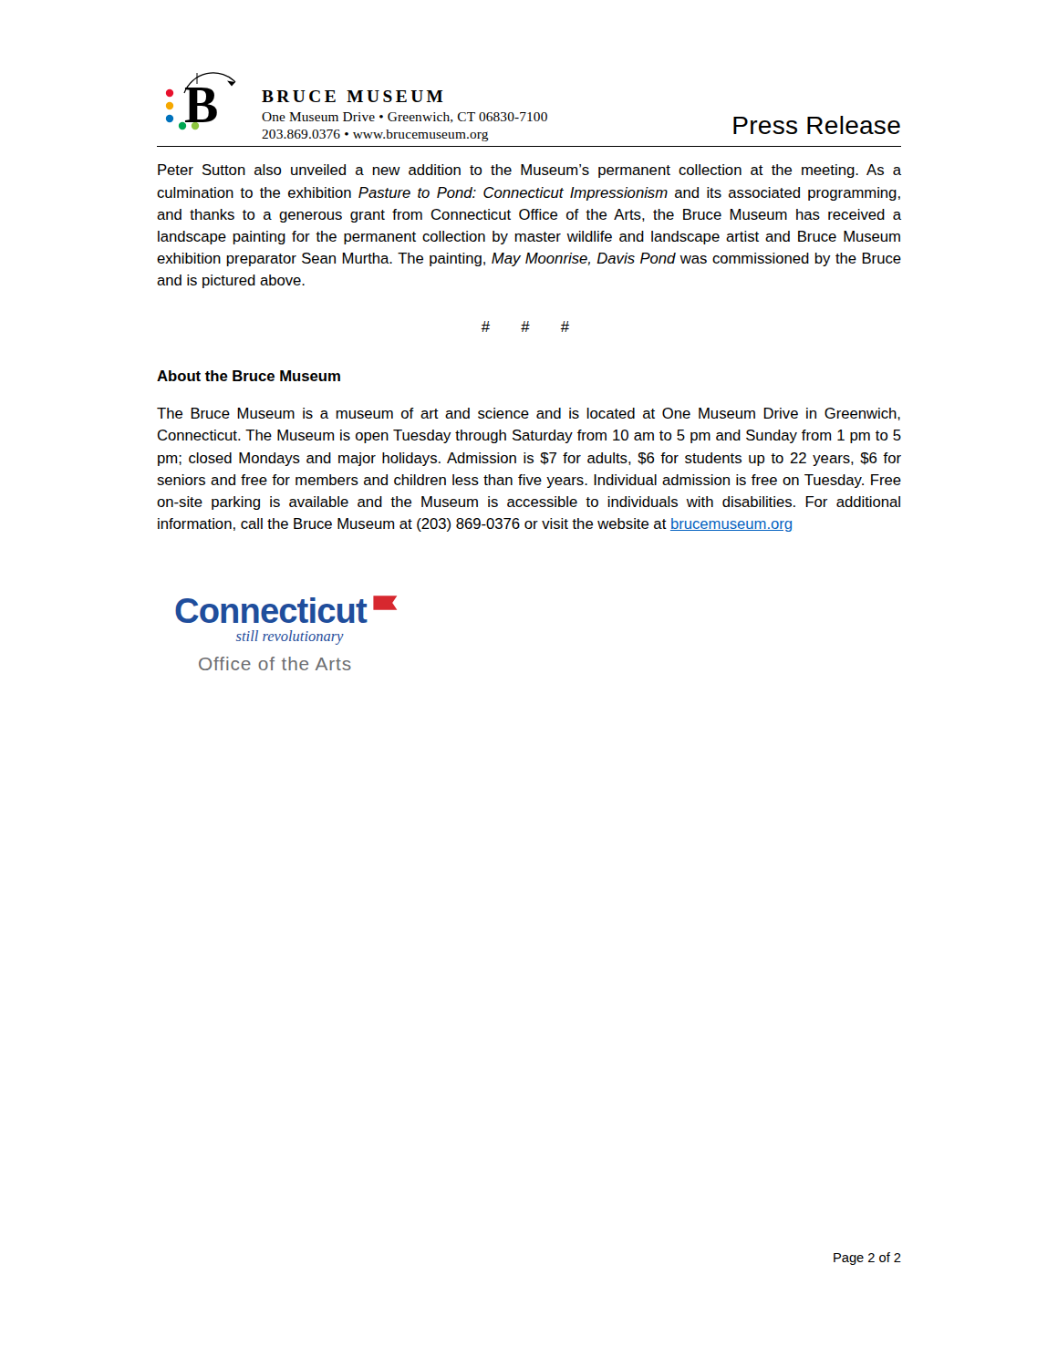Bruce Museum logo B
BRUCE MUSEUM
One Museum Drive • Greenwich, CT 06830-7100
203.869.0376 • www.brucemuseum.org
Press Release
Peter Sutton also unveiled a new addition to the Museum’s permanent collection at the meeting. As a culmination to the exhibition Pasture to Pond: Connecticut Impressionism and its associated programming, and thanks to a generous grant from Connecticut Office of the Arts, the Bruce Museum has received a landscape painting for the permanent collection by master wildlife and landscape artist and Bruce Museum exhibition preparator Sean Murtha. The painting, May Moonrise, Davis Pond was commissioned by the Bruce and is pictured above.
# # #
About the Bruce Museum
The Bruce Museum is a museum of art and science and is located at One Museum Drive in Greenwich, Connecticut. The Museum is open Tuesday through Saturday from 10 am to 5 pm and Sunday from 1 pm to 5 pm; closed Mondays and major holidays. Admission is $7 for adults, $6 for students up to 22 years, $6 for seniors and free for members and children less than five years. Individual admission is free on Tuesday. Free on-site parking is available and the Museum is accessible to individuals with disabilities. For additional information, call the Bruce Museum at (203) 869-0376 or visit the website at brucemuseum.org
Connecticut still revolutionary — Office of the Arts Connecticut still revolutionary Office of the Arts
Page 2 of 2